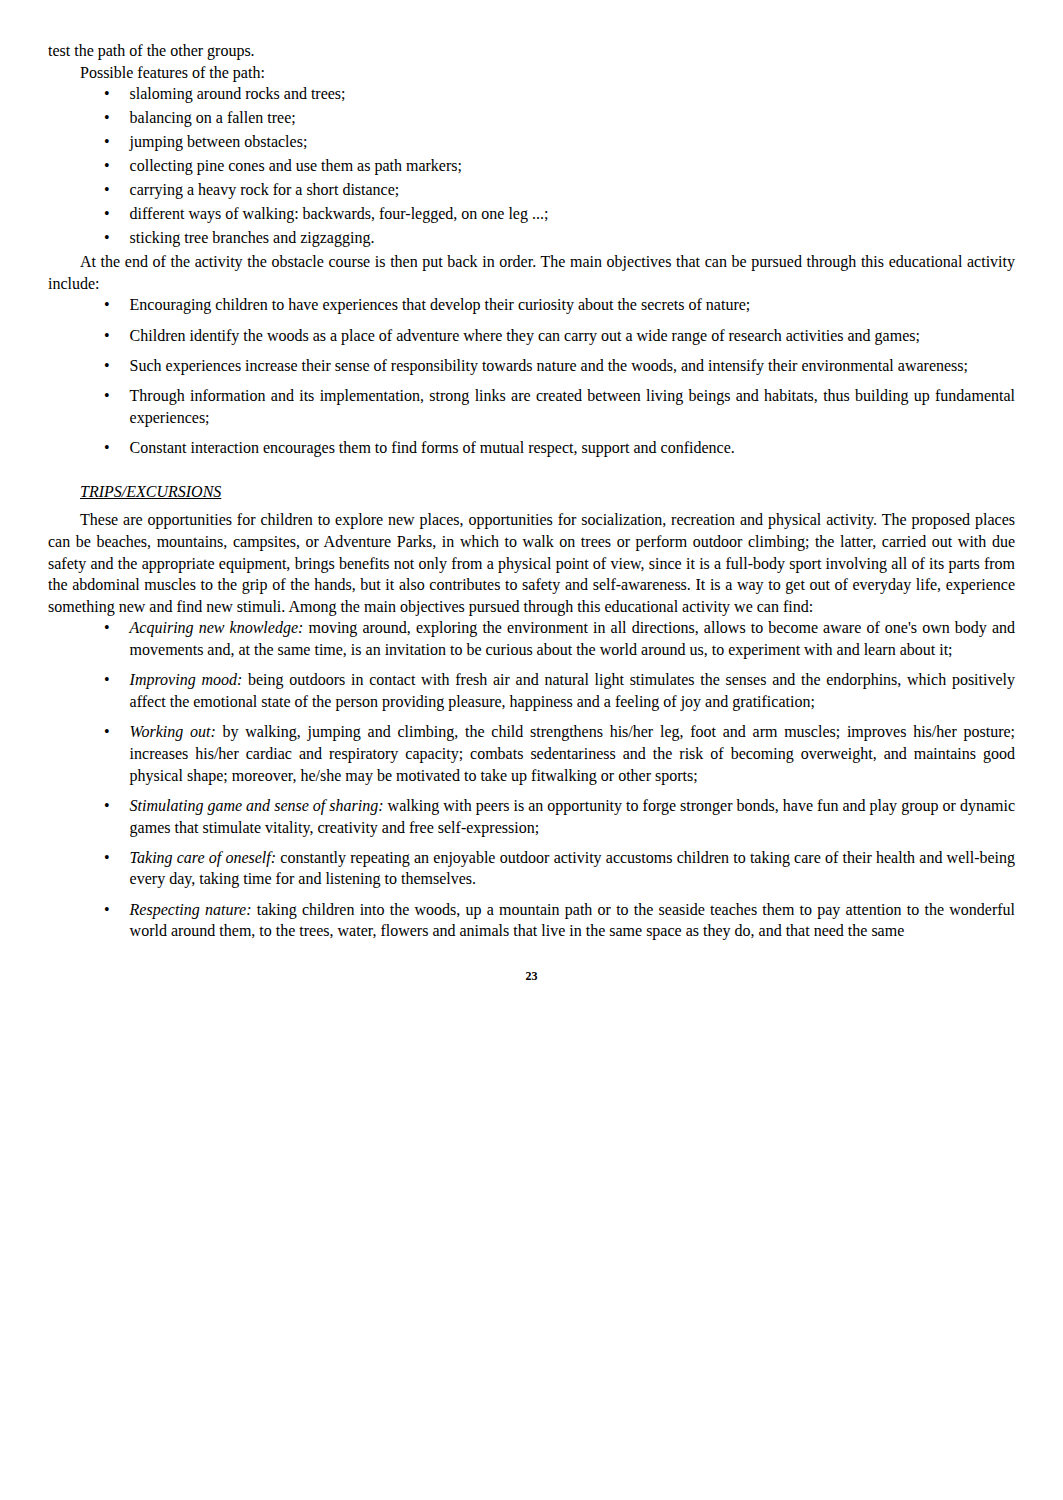test the path of the other groups.
Possible features of the path:
slaloming around rocks and trees;
balancing on a fallen tree;
jumping between obstacles;
collecting pine cones and use them as path markers;
carrying a heavy rock for a short distance;
different ways of walking: backwards, four-legged, on one leg ...;
sticking tree branches and zigzagging.
At the end of the activity the obstacle course is then put back in order. The main objectives that can be pursued through this educational activity include:
Encouraging children to have experiences that develop their curiosity about the secrets of nature;
Children identify the woods as a place of adventure where they can carry out a wide range of research activities and games;
Such experiences increase their sense of responsibility towards nature and the woods, and intensify their environmental awareness;
Through information and its implementation, strong links are created between living beings and habitats, thus building up fundamental experiences;
Constant interaction encourages them to find forms of mutual respect, support and confidence.
TRIPS/EXCURSIONS
These are opportunities for children to explore new places, opportunities for socialization, recreation and physical activity. The proposed places can be beaches, mountains, campsites, or Adventure Parks, in which to walk on trees or perform outdoor climbing; the latter, carried out with due safety and the appropriate equipment, brings benefits not only from a physical point of view, since it is a full-body sport involving all of its parts from the abdominal muscles to the grip of the hands, but it also contributes to safety and self-awareness. It is a way to get out of everyday life, experience something new and find new stimuli. Among the main objectives pursued through this educational activity we can find:
Acquiring new knowledge: moving around, exploring the environment in all directions, allows to become aware of one's own body and movements and, at the same time, is an invitation to be curious about the world around us, to experiment with and learn about it;
Improving mood: being outdoors in contact with fresh air and natural light stimulates the senses and the endorphins, which positively affect the emotional state of the person providing pleasure, happiness and a feeling of joy and gratification;
Working out: by walking, jumping and climbing, the child strengthens his/her leg, foot and arm muscles; improves his/her posture; increases his/her cardiac and respiratory capacity; combats sedentariness and the risk of becoming overweight, and maintains good physical shape; moreover, he/she may be motivated to take up fitwalking or other sports;
Stimulating game and sense of sharing: walking with peers is an opportunity to forge stronger bonds, have fun and play group or dynamic games that stimulate vitality, creativity and free self-expression;
Taking care of oneself: constantly repeating an enjoyable outdoor activity accustoms children to taking care of their health and well-being every day, taking time for and listening to themselves.
Respecting nature: taking children into the woods, up a mountain path or to the seaside teaches them to pay attention to the wonderful world around them, to the trees, water, flowers and animals that live in the same space as they do, and that need the same
23